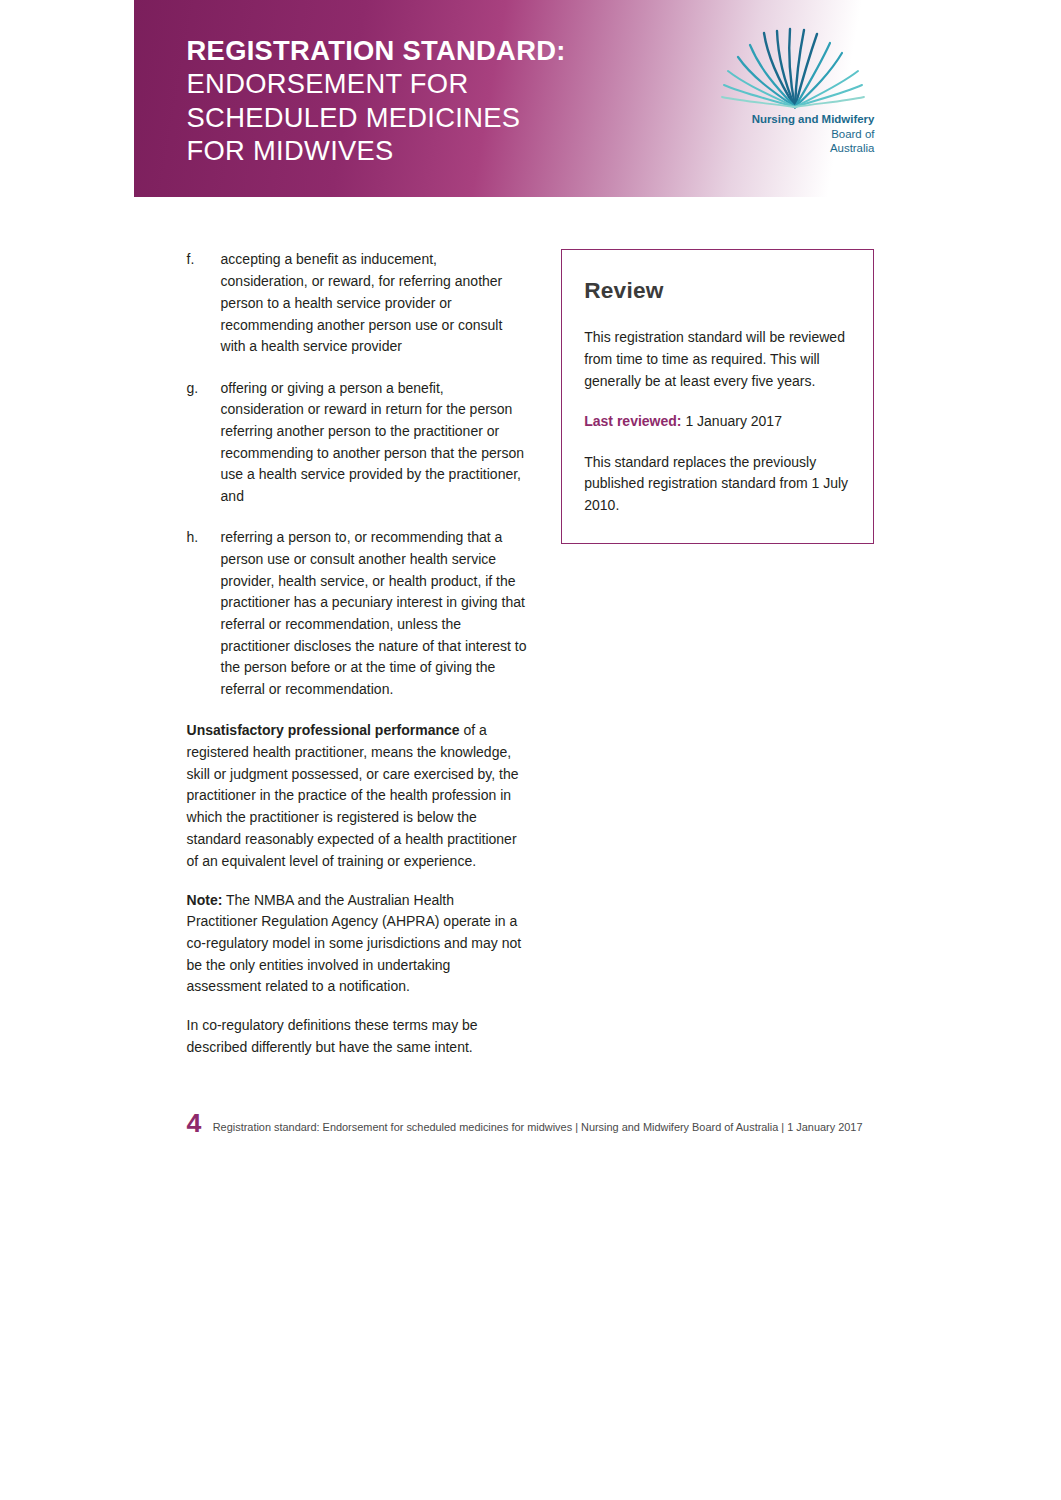Registration standard: Endorsement for
scheduled medicines
for midwives
Nursing and Midwifery
Board of
Australia
f. accepting a benefit as inducement, consideration, or reward, for referring another person to a health service provider or recommending another person use or consult with a health service provider
g. offering or giving a person a benefit, consideration or reward in return for the person referring another person to the practitioner or recommending to another person that the person use a health service provided by the practitioner, and
h. referring a person to, or recommending that a person use or consult another health service provider, health service, or health product, if the practitioner has a pecuniary interest in giving that referral or recommendation, unless the practitioner discloses the nature of that interest to the person before or at the time of giving the referral or recommendation.
Unsatisfactory professional performance of a registered health practitioner, means the knowledge, skill or judgment possessed, or care exercised by, the practitioner in the practice of the health profession in which the practitioner is registered is below the standard reasonably expected of a health practitioner of an equivalent level of training or experience.
Note: The NMBA and the Australian Health Practitioner Regulation Agency (AHPRA) operate in a co-regulatory model in some jurisdictions and may not be the only entities involved in undertaking assessment related to a notification.
In co-regulatory definitions these terms may be described differently but have the same intent.
Review
This registration standard will be reviewed from time to time as required. This will generally be at least every five years.
Last reviewed: 1 January 2017
This standard replaces the previously published registration standard from 1 July 2010.
4
Registration standard: Endorsement for scheduled medicines for midwives | Nursing and Midwifery Board of Australia | 1 January 2017